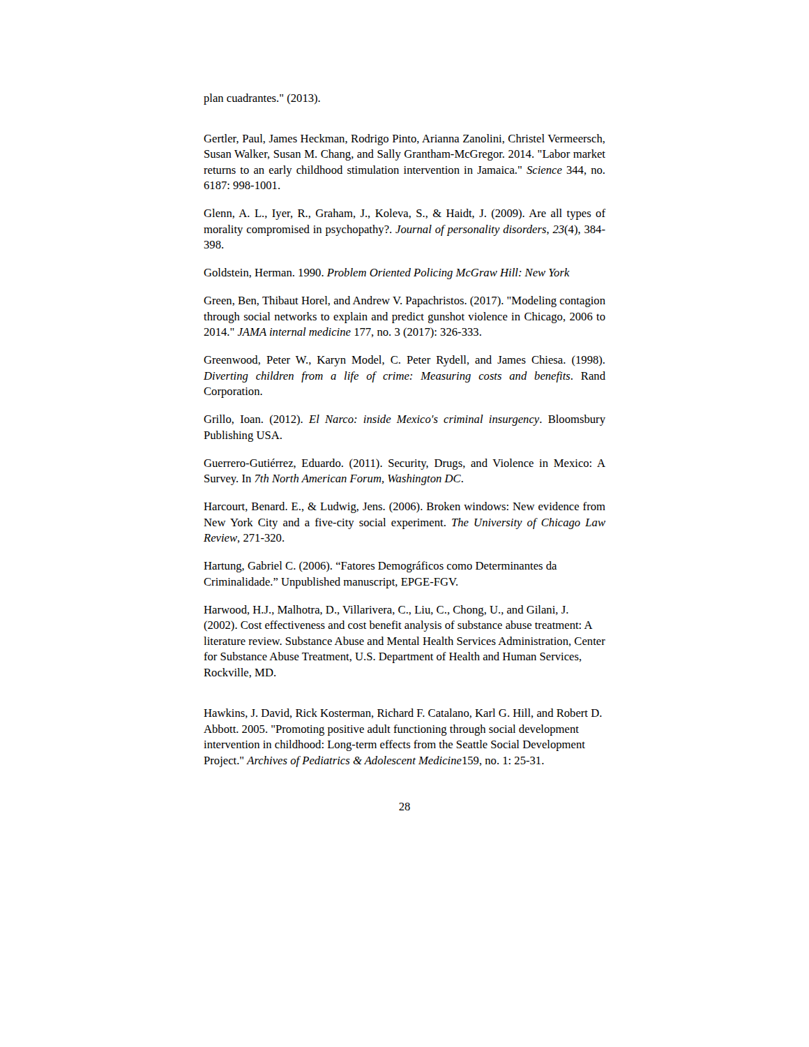plan cuadrantes." (2013).
Gertler, Paul, James Heckman, Rodrigo Pinto, Arianna Zanolini, Christel Vermeersch, Susan Walker, Susan M. Chang, and Sally Grantham-McGregor. 2014. "Labor market returns to an early childhood stimulation intervention in Jamaica." Science 344, no. 6187: 998-1001.
Glenn, A. L., Iyer, R., Graham, J., Koleva, S., & Haidt, J. (2009). Are all types of morality compromised in psychopathy?. Journal of personality disorders, 23(4), 384-398.
Goldstein, Herman. 1990. Problem Oriented Policing McGraw Hill: New York
Green, Ben, Thibaut Horel, and Andrew V. Papachristos. (2017). "Modeling contagion through social networks to explain and predict gunshot violence in Chicago, 2006 to 2014." JAMA internal medicine 177, no. 3 (2017): 326-333.
Greenwood, Peter W., Karyn Model, C. Peter Rydell, and James Chiesa. (1998). Diverting children from a life of crime: Measuring costs and benefits. Rand Corporation.
Grillo, Ioan. (2012). El Narco: inside Mexico's criminal insurgency. Bloomsbury Publishing USA.
Guerrero-Gutiérrez, Eduardo. (2011). Security, Drugs, and Violence in Mexico: A Survey. In 7th North American Forum, Washington DC.
Harcourt, Benard. E., & Ludwig, Jens. (2006). Broken windows: New evidence from New York City and a five-city social experiment. The University of Chicago Law Review, 271-320.
Hartung, Gabriel C. (2006). “Fatores Demográficos como Determinantes da Criminalidade.” Unpublished manuscript, EPGE-FGV.
Harwood, H.J., Malhotra, D., Villarivera, C., Liu, C., Chong, U., and Gilani, J. (2002). Cost effectiveness and cost benefit analysis of substance abuse treatment: A literature review. Substance Abuse and Mental Health Services Administration, Center for Substance Abuse Treatment, U.S. Department of Health and Human Services, Rockville, MD.
Hawkins, J. David, Rick Kosterman, Richard F. Catalano, Karl G. Hill, and Robert D. Abbott. 2005. "Promoting positive adult functioning through social development intervention in childhood: Long-term effects from the Seattle Social Development Project." Archives of Pediatrics & Adolescent Medicine159, no. 1: 25-31.
28